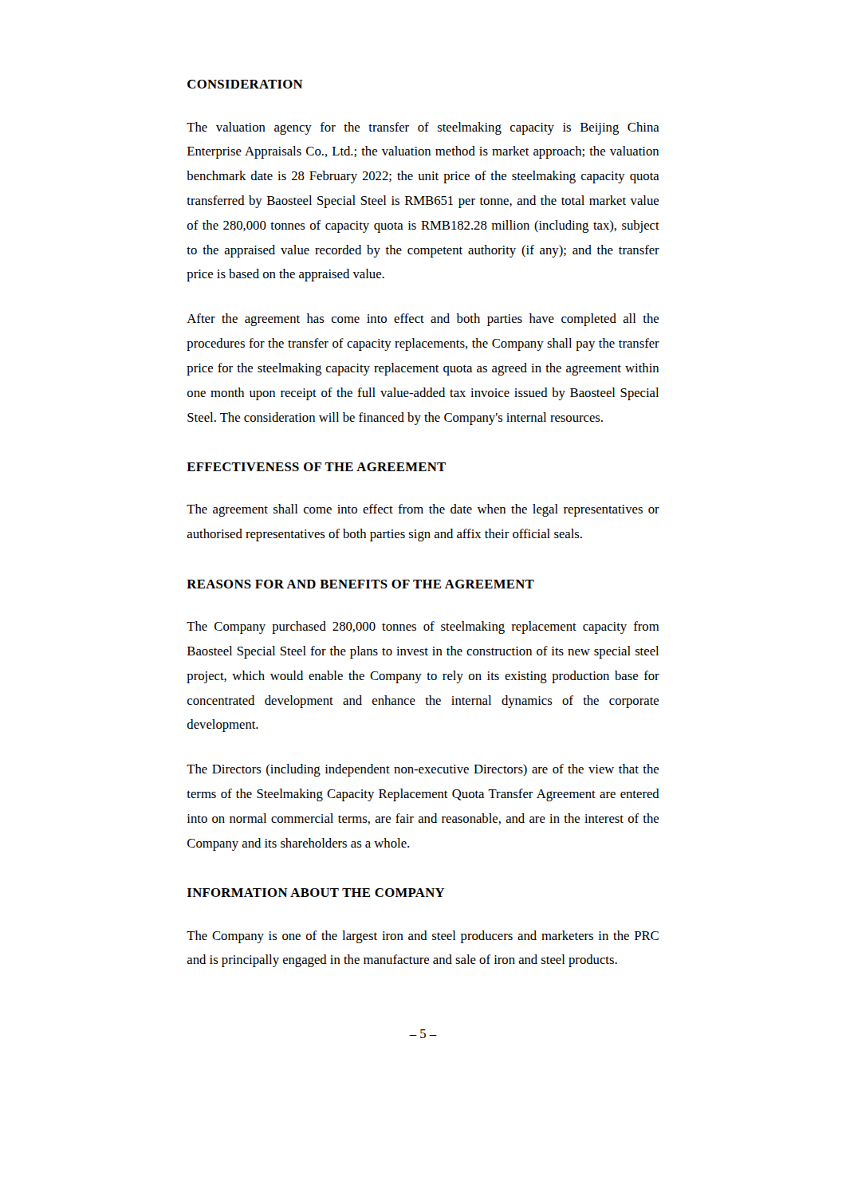CONSIDERATION
The valuation agency for the transfer of steelmaking capacity is Beijing China Enterprise Appraisals Co., Ltd.; the valuation method is market approach; the valuation benchmark date is 28 February 2022; the unit price of the steelmaking capacity quota transferred by Baosteel Special Steel is RMB651 per tonne, and the total market value of the 280,000 tonnes of capacity quota is RMB182.28 million (including tax), subject to the appraised value recorded by the competent authority (if any); and the transfer price is based on the appraised value.
After the agreement has come into effect and both parties have completed all the procedures for the transfer of capacity replacements, the Company shall pay the transfer price for the steelmaking capacity replacement quota as agreed in the agreement within one month upon receipt of the full value-added tax invoice issued by Baosteel Special Steel. The consideration will be financed by the Company's internal resources.
EFFECTIVENESS OF THE AGREEMENT
The agreement shall come into effect from the date when the legal representatives or authorised representatives of both parties sign and affix their official seals.
REASONS FOR AND BENEFITS OF THE AGREEMENT
The Company purchased 280,000 tonnes of steelmaking replacement capacity from Baosteel Special Steel for the plans to invest in the construction of its new special steel project, which would enable the Company to rely on its existing production base for concentrated development and enhance the internal dynamics of the corporate development.
The Directors (including independent non-executive Directors) are of the view that the terms of the Steelmaking Capacity Replacement Quota Transfer Agreement are entered into on normal commercial terms, are fair and reasonable, and are in the interest of the Company and its shareholders as a whole.
INFORMATION ABOUT THE COMPANY
The Company is one of the largest iron and steel producers and marketers in the PRC and is principally engaged in the manufacture and sale of iron and steel products.
– 5 –